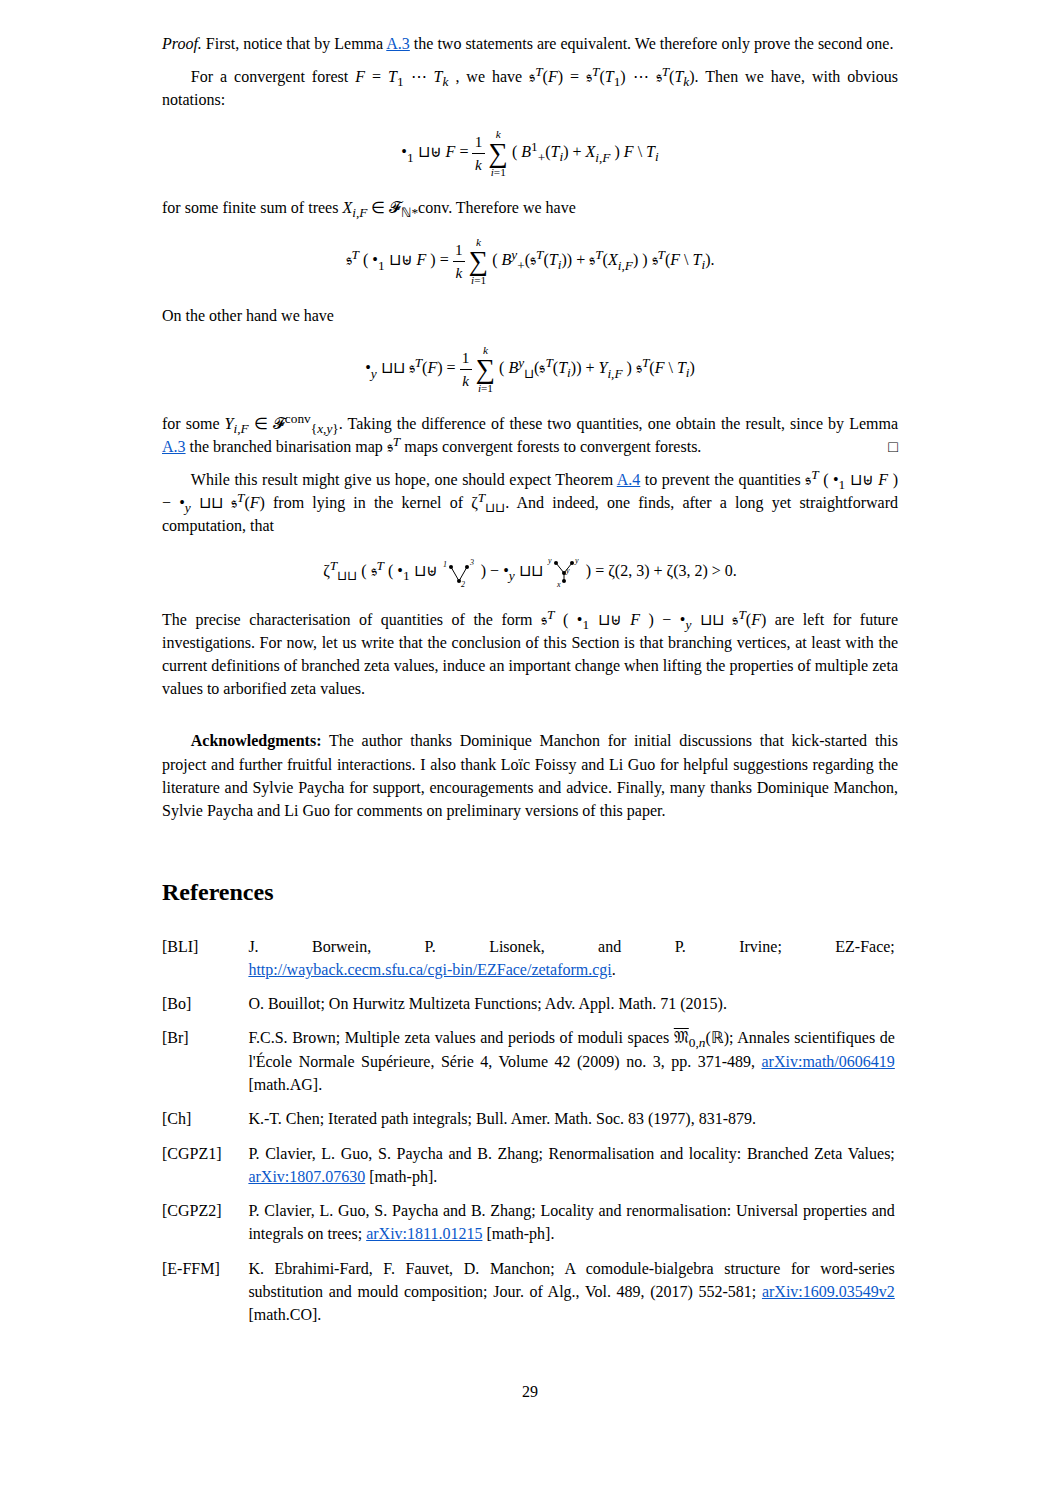Proof. First, notice that by Lemma A.3 the two statements are equivalent. We therefore only prove the second one.
For a convergent forest F = T1 ⋯ Tk , we have 𝔰T(F) = 𝔰T(T1) ⋯ 𝔰T(Tk). Then we have, with obvious notations:
•1 ⊔⊎ F = 1 k k∑i=1 ( B1+(Ti) + Xi,F ) F \ Ti
for some finite sum of trees Xi,F ∈ 𝓕ℕ*conv. Therefore we have
𝔰T ( •1 ⊔⊎ F ) = 1 k k∑i=1 ( By+(𝔰T(Ti)) + 𝔰T(Xi,F) ) 𝔰T(F \ Ti).
On the other hand we have
•y ⊔⊔ 𝔰T(F) = 1 k k∑i=1 ( By⊔(𝔰T(Ti)) + Yi,F ) 𝔰T(F \ Ti)
for some Yi,F ∈ 𝓕conv{x,y}. Taking the difference of these two quantities, one obtain the result, since by Lemma A.3 the branched binarisation map 𝔰T maps convergent forests to convergent forests. □
While this result might give us hope, one should expect Theorem A.4 to prevent the quantities 𝔰T ( •1 ⊔⊎ F ) − •y ⊔⊔ 𝔰T(F) from lying in the kernel of ζT⊔⊔. And indeed, one finds, after a long yet straightforward computation, that
ζT⊔⊔ ( 𝔰T ( •1 ⊔⊎ 132 ) − •y ⊔⊔ yyyx ) = ζ(2, 3) + ζ(3, 2) > 0.
The precise characterisation of quantities of the form 𝔰T ( •1 ⊔⊎ F ) − •y ⊔⊔ 𝔰T(F) are left for future investigations. For now, let us write that the conclusion of this Section is that branching vertices, at least with the current definitions of branched zeta values, induce an important change when lifting the properties of multiple zeta values to arborified zeta values.
Acknowledgments: The author thanks Dominique Manchon for initial discussions that kick-started this project and further fruitful interactions. I also thank Loïc Foissy and Li Guo for helpful suggestions regarding the literature and Sylvie Paycha for support, encouragements and advice. Finally, many thanks Dominique Manchon, Sylvie Paycha and Li Guo for comments on preliminary versions of this paper.
References
| [BLI] | J. Borwein, P. Lisonek, and P. Irvine; EZ-Face; http://wayback.cecm.sfu.ca/cgi-bin/EZFace/zetaform.cgi . |
| [Bo] | O. Bouillot; On Hurwitz Multizeta Functions; Adv. Appl. Math. 71 (2015). |
| [Br] | F.C.S. Brown; Multiple zeta values and periods of moduli spaces 𝔐 0, n (ℝ); Annales scientifiques de l'École Normale Supérieure, Série 4, Volume 42 (2009) no. 3, pp. 371-489, arXiv:math/0606419 [math.AG]. |
| [Ch] | K.-T. Chen; Iterated path integrals; Bull. Amer. Math. Soc. 83 (1977), 831-879. |
| [CGPZ1] | P. Clavier, L. Guo, S. Paycha and B. Zhang; Renormalisation and locality: Branched Zeta Values; arXiv:1807.07630 [math-ph]. |
| [CGPZ2] | P. Clavier, L. Guo, S. Paycha and B. Zhang; Locality and renormalisation: Universal properties and integrals on trees; arXiv:1811.01215 [math-ph]. |
| [E-FFM] | K. Ebrahimi-Fard, F. Fauvet, D. Manchon; A comodule-bialgebra structure for word-series substitution and mould composition; Jour. of Alg., Vol. 489, (2017) 552-581; arXiv:1609.03549v2 [math.CO]. |
29